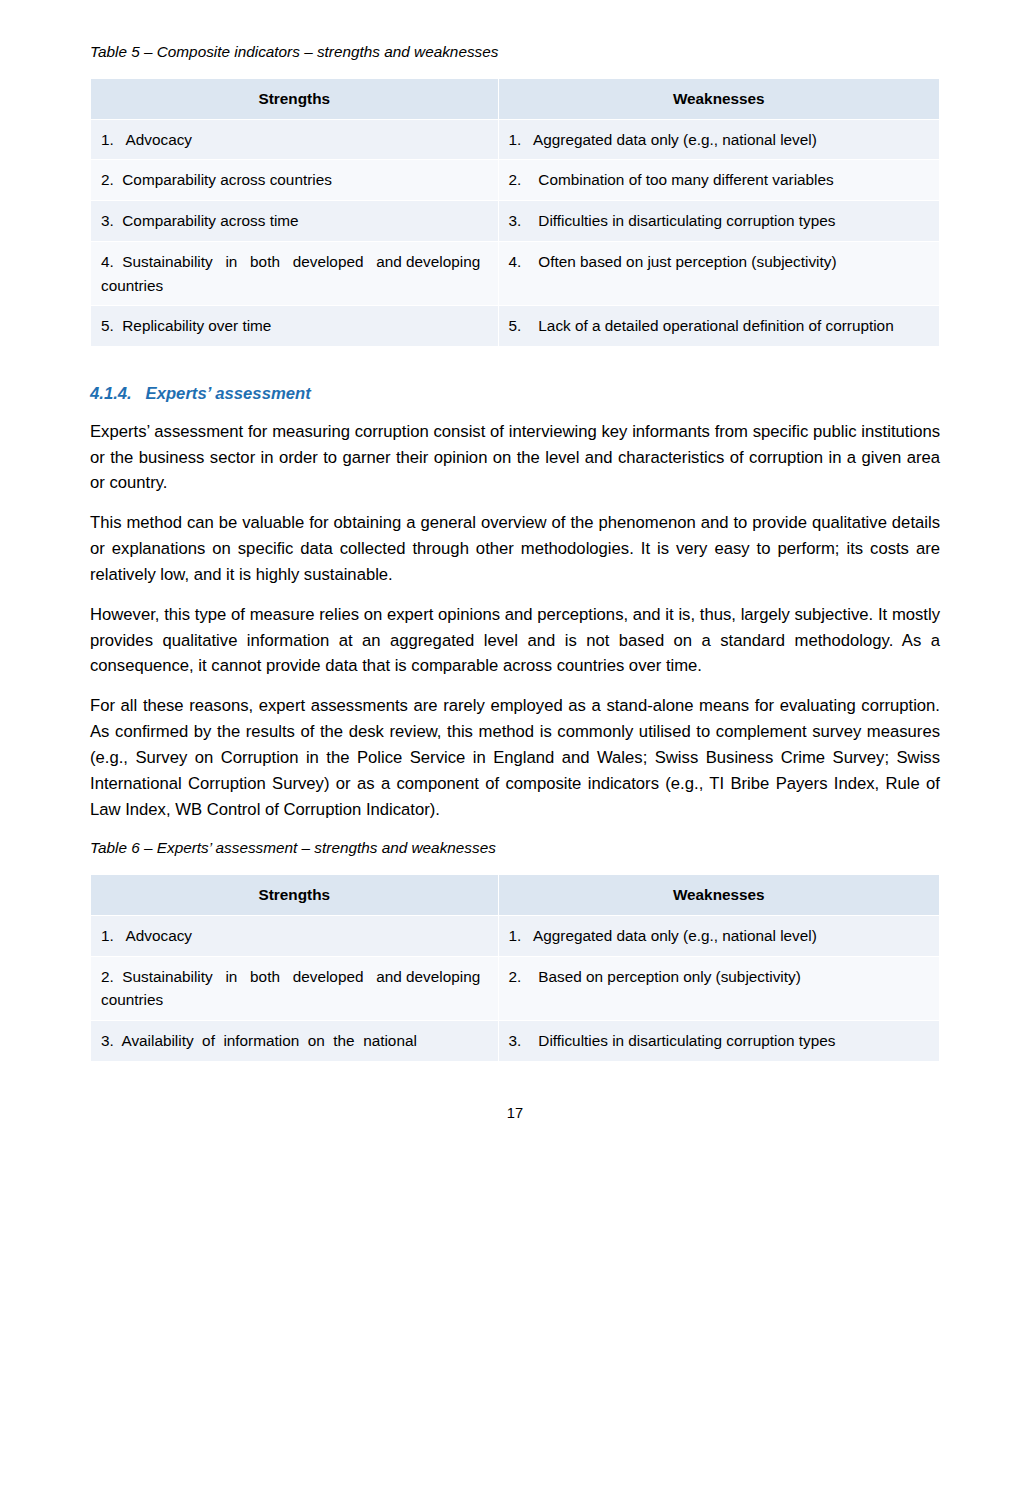Table 5 – Composite indicators – strengths and weaknesses
| Strengths | Weaknesses |
| --- | --- |
| 1. Advocacy | 1. Aggregated data only (e.g., national level) |
| 2. Comparability across countries | 2. Combination of too many different variables |
| 3. Comparability across time | 3. Difficulties in disarticulating corruption types |
| 4. Sustainability in both developed and developing countries | 4. Often based on just perception (subjectivity) |
| 5. Replicability over time | 5. Lack of a detailed operational definition of corruption |
4.1.4. Experts’ assessment
Experts’ assessment for measuring corruption consist of interviewing key informants from specific public institutions or the business sector in order to garner their opinion on the level and characteristics of corruption in a given area or country.
This method can be valuable for obtaining a general overview of the phenomenon and to provide qualitative details or explanations on specific data collected through other methodologies. It is very easy to perform; its costs are relatively low, and it is highly sustainable.
However, this type of measure relies on expert opinions and perceptions, and it is, thus, largely subjective. It mostly provides qualitative information at an aggregated level and is not based on a standard methodology. As a consequence, it cannot provide data that is comparable across countries over time.
For all these reasons, expert assessments are rarely employed as a stand-alone means for evaluating corruption. As confirmed by the results of the desk review, this method is commonly utilised to complement survey measures (e.g., Survey on Corruption in the Police Service in England and Wales; Swiss Business Crime Survey; Swiss International Corruption Survey) or as a component of composite indicators (e.g., TI Bribe Payers Index, Rule of Law Index, WB Control of Corruption Indicator).
Table 6 – Experts’ assessment – strengths and weaknesses
| Strengths | Weaknesses |
| --- | --- |
| 1. Advocacy | 1. Aggregated data only (e.g., national level) |
| 2. Sustainability in both developed and developing countries | 2. Based on perception only (subjectivity) |
| 3. Availability of information on the national | 3. Difficulties in disarticulating corruption types |
17